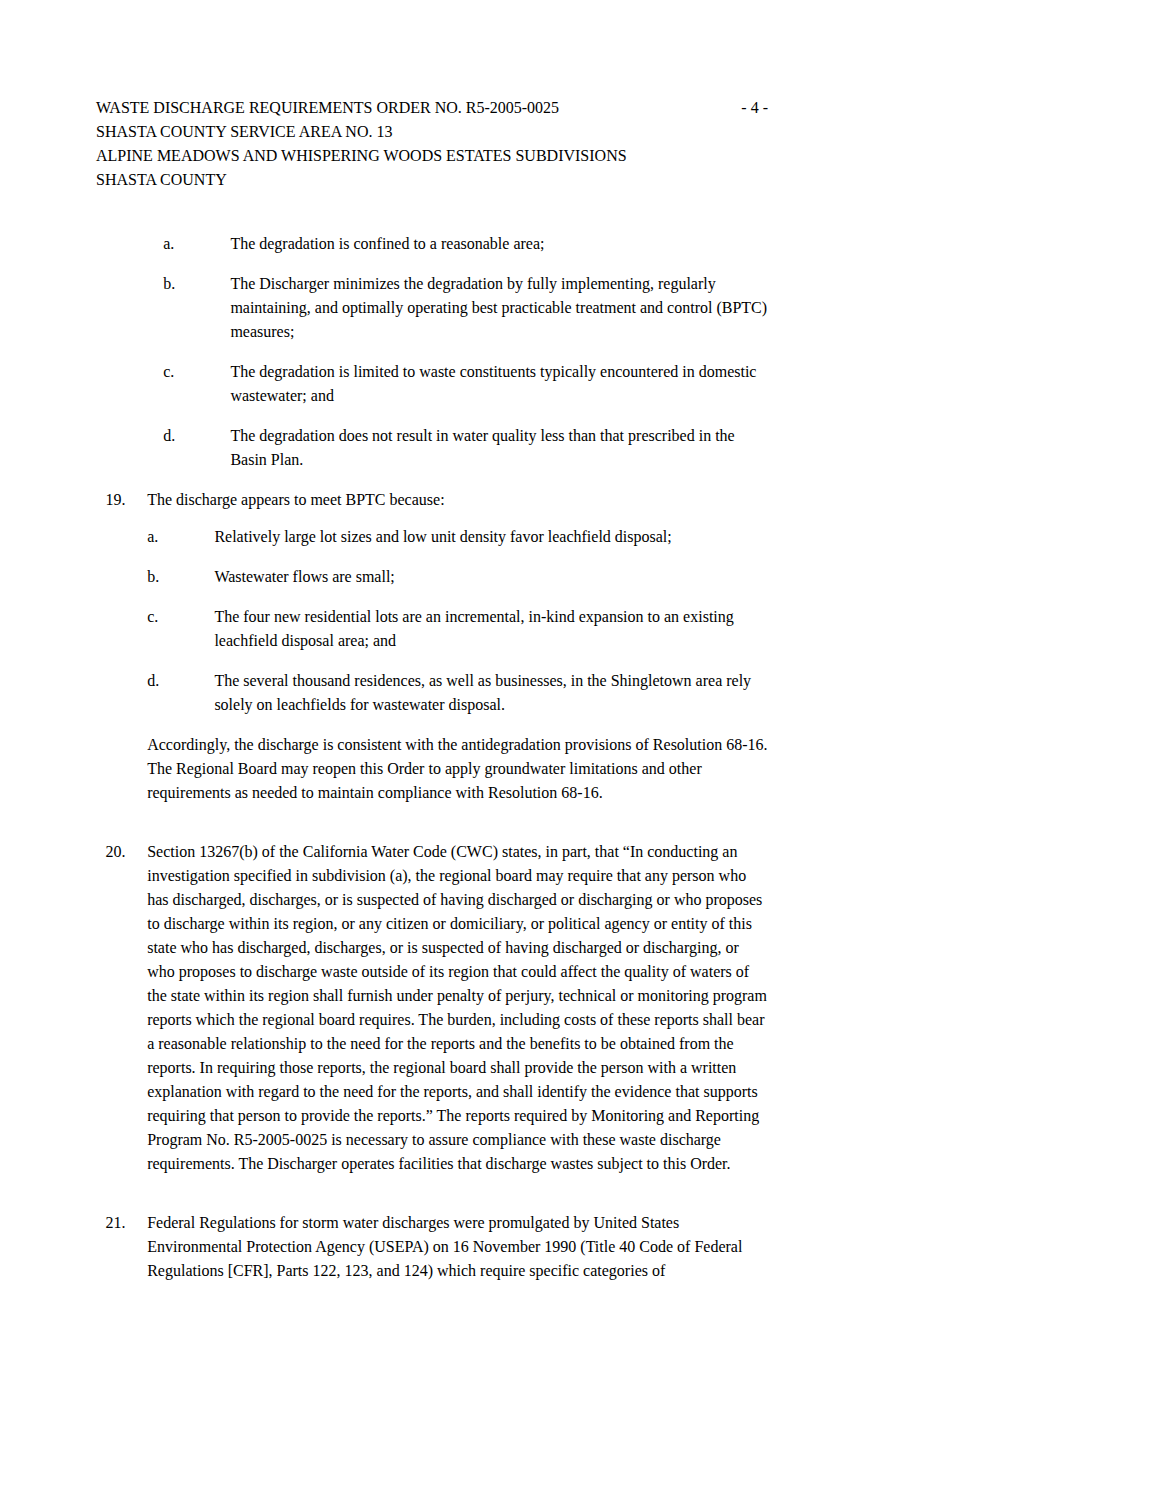Waste Discharge Requirements Order No. R5-2005-0025 - 4 -
Shasta County Service Area No. 13
Alpine Meadows and Whispering Woods Estates Subdivisions
Shasta County
a. The degradation is confined to a reasonable area;
b. The Discharger minimizes the degradation by fully implementing, regularly maintaining, and optimally operating best practicable treatment and control (BPTC) measures;
c. The degradation is limited to waste constituents typically encountered in domestic wastewater; and
d. The degradation does not result in water quality less than that prescribed in the Basin Plan.
19.
The discharge appears to meet BPTC because:
a. Relatively large lot sizes and low unit density favor leachfield disposal;
b. Wastewater flows are small;
c. The four new residential lots are an incremental, in-kind expansion to an existing leachfield disposal area; and
d. The several thousand residences, as well as businesses, in the Shingletown area rely solely on leachfields for wastewater disposal.
Accordingly, the discharge is consistent with the antidegradation provisions of Resolution 68-16. The Regional Board may reopen this Order to apply groundwater limitations and other requirements as needed to maintain compliance with Resolution 68-16.
20.
Section 13267(b) of the California Water Code (CWC) states, in part, that “In conducting an investigation specified in subdivision (a), the regional board may require that any person who has discharged, discharges, or is suspected of having discharged or discharging or who proposes to discharge within its region, or any citizen or domiciliary, or political agency or entity of this state who has discharged, discharges, or is suspected of having discharged or discharging, or who proposes to discharge waste outside of its region that could affect the quality of waters of the state within its region shall furnish under penalty of perjury, technical or monitoring program reports which the regional board requires. The burden, including costs of these reports shall bear a reasonable relationship to the need for the reports and the benefits to be obtained from the reports. In requiring those reports, the regional board shall provide the person with a written explanation with regard to the need for the reports, and shall identify the evidence that supports requiring that person to provide the reports.” The reports required by Monitoring and Reporting Program No. R5-2005-0025 is necessary to assure compliance with these waste discharge requirements. The Discharger operates facilities that discharge wastes subject to this Order.
21.
Federal Regulations for storm water discharges were promulgated by United States Environmental Protection Agency (USEPA) on 16 November 1990 (Title 40 Code of Federal Regulations [CFR], Parts 122, 123, and 124) which require specific categories of